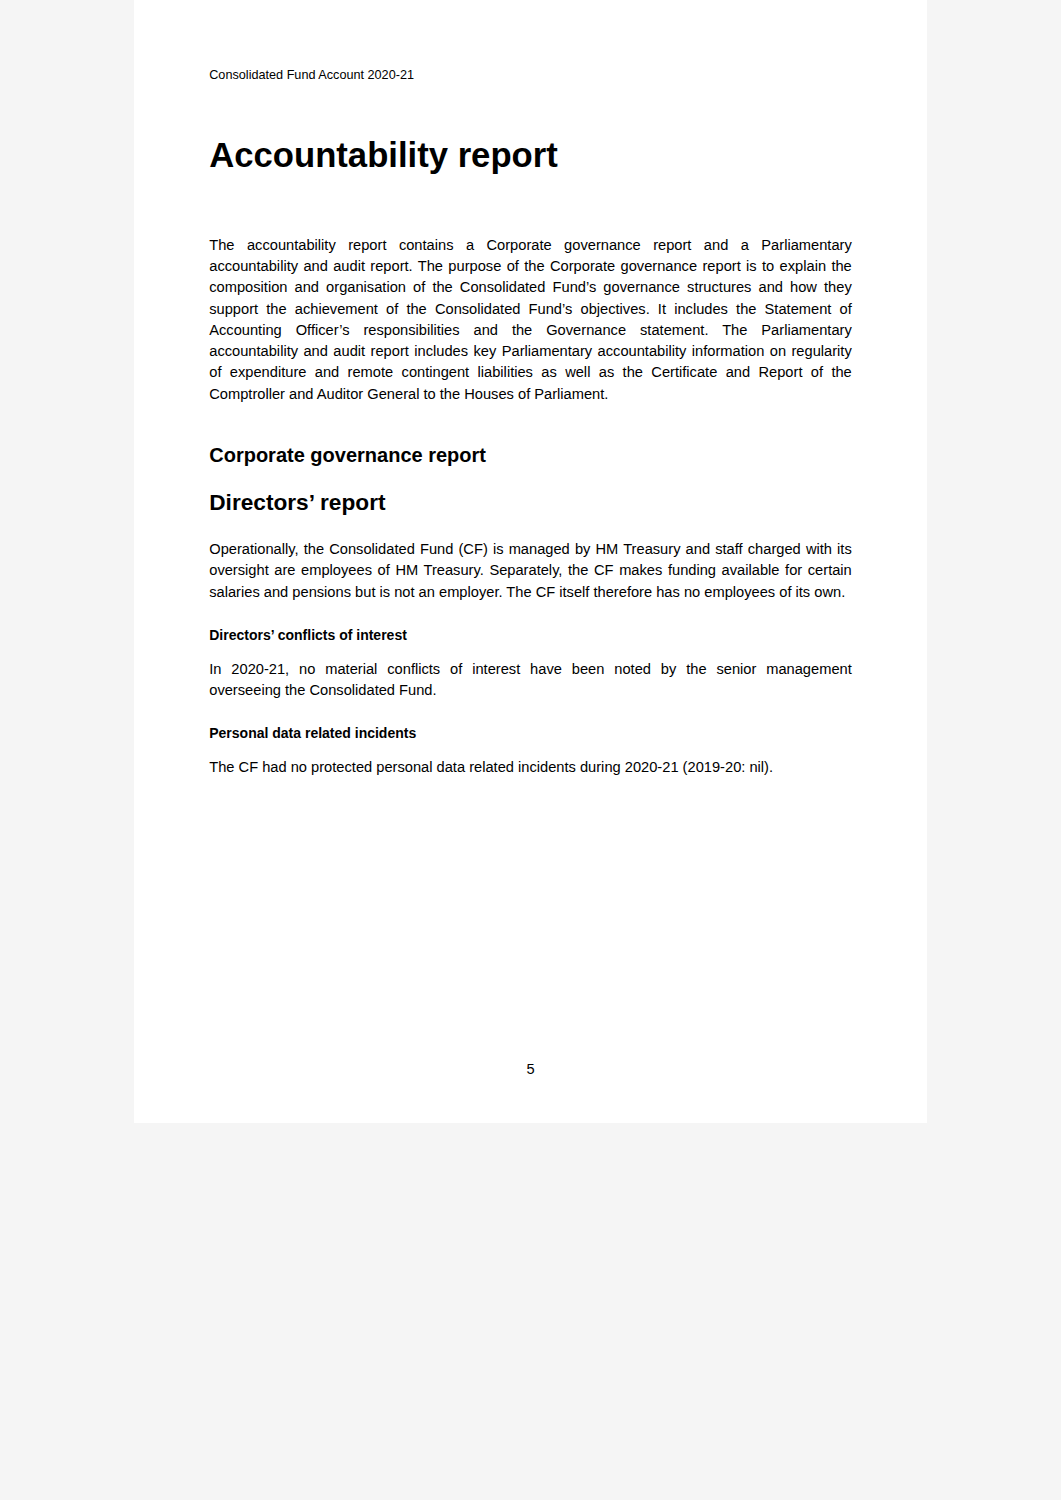Consolidated Fund Account 2020-21
Accountability report
The accountability report contains a Corporate governance report and a Parliamentary accountability and audit report. The purpose of the Corporate governance report is to explain the composition and organisation of the Consolidated Fund’s governance structures and how they support the achievement of the Consolidated Fund’s objectives. It includes the Statement of Accounting Officer’s responsibilities and the Governance statement. The Parliamentary accountability and audit report includes key Parliamentary accountability information on regularity of expenditure and remote contingent liabilities as well as the Certificate and Report of the Comptroller and Auditor General to the Houses of Parliament.
Corporate governance report
Directors’ report
Operationally, the Consolidated Fund (CF) is managed by HM Treasury and staff charged with its oversight are employees of HM Treasury. Separately, the CF makes funding available for certain salaries and pensions but is not an employer. The CF itself therefore has no employees of its own.
Directors’ conflicts of interest
In 2020-21, no material conflicts of interest have been noted by the senior management overseeing the Consolidated Fund.
Personal data related incidents
The CF had no protected personal data related incidents during 2020-21 (2019-20: nil).
5